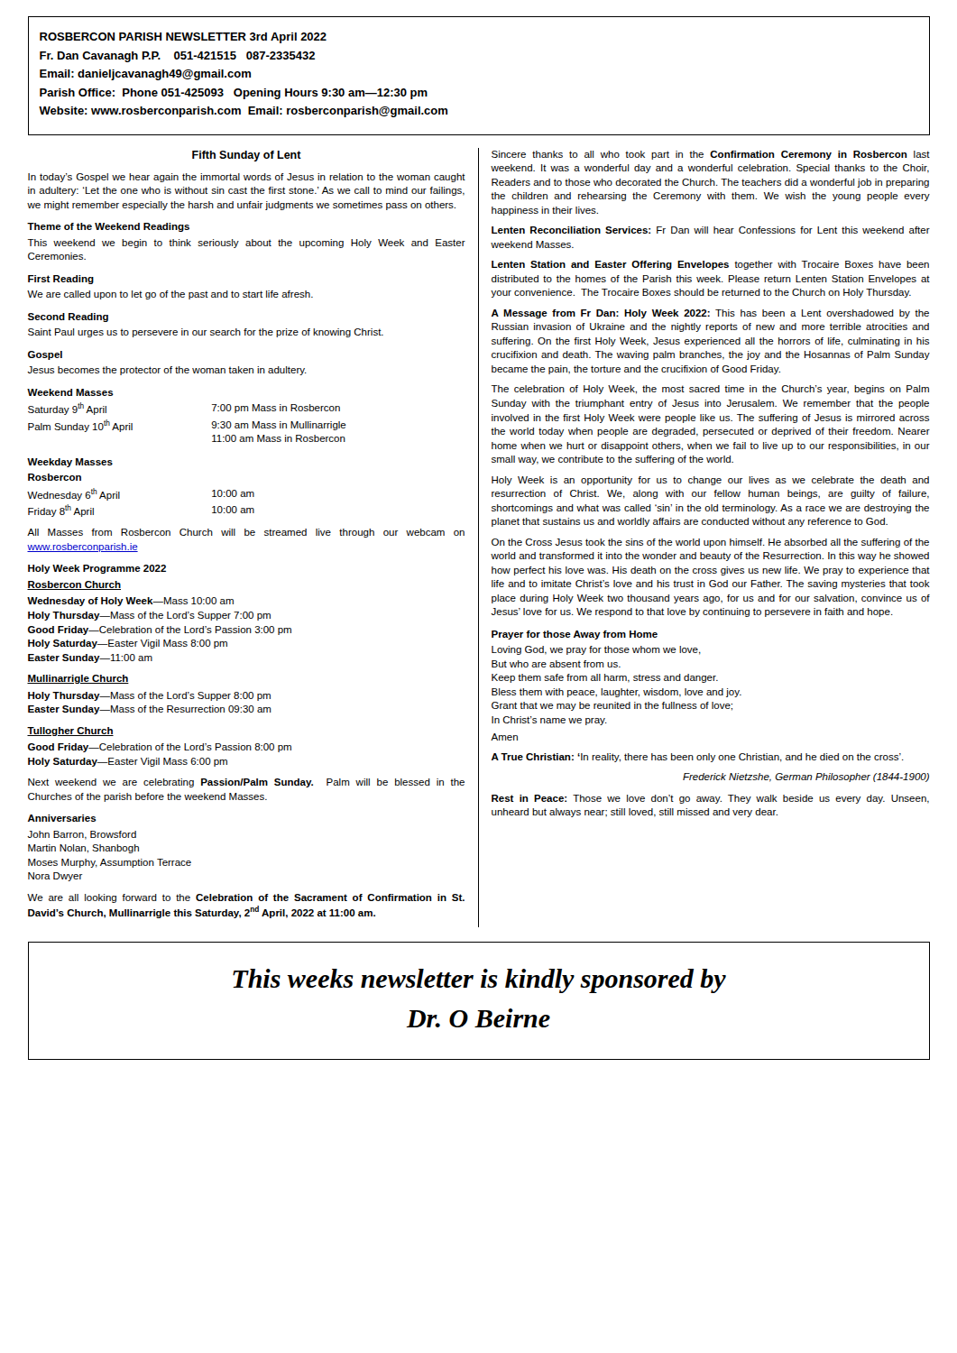ROSBERCON PARISH NEWSLETTER 3rd April 2022
Fr. Dan Cavanagh P.P. 051-421515 087-2335432
Email: danieljcavanagh49@gmail.com
Parish Office: Phone 051-425093 Opening Hours 9:30 am—12:30 pm
Website: www.rosberconparish.com Email: rosberconparish@gmail.com
Fifth Sunday of Lent
In today’s Gospel we hear again the immortal words of Jesus in relation to the woman caught in adultery: ‘Let the one who is without sin cast the first stone.’ As we call to mind our failings, we might remember especially the harsh and unfair judgments we sometimes pass on others.
Theme of the Weekend Readings
This weekend we begin to think seriously about the upcoming Holy Week and Easter Ceremonies.
First Reading
We are called upon to let go of the past and to start life afresh.
Second Reading
Saint Paul urges us to persevere in our search for the prize of knowing Christ.
Gospel
Jesus becomes the protector of the woman taken in adultery.
Weekend Masses
| Saturday 9 th April | 7:00 pm Mass in Rosbercon |
| Palm Sunday 10 th April | 9:30 am Mass in Mullinarrigle 11:00 am Mass in Rosbercon |
Weekday Masses
Rosbercon
| Wednesday 6 th April | 10:00 am |
| Friday 8 th April | 10:00 am |
All Masses from Rosbercon Church will be streamed live through our webcam on www.rosberconparish.ie
Holy Week Programme 2022
Rosbercon Church
Wednesday of Holy Week—Mass 10:00 am
Holy Thursday—Mass of the Lord’s Supper 7:00 pm
Good Friday—Celebration of the Lord’s Passion 3:00 pm
Holy Saturday—Easter Vigil Mass 8:00 pm
Easter Sunday—11:00 am
Mullinarrigle Church
Holy Thursday—Mass of the Lord’s Supper 8:00 pm
Easter Sunday—Mass of the Resurrection 09:30 am
Tullogher Church
Good Friday—Celebration of the Lord’s Passion 8:00 pm
Holy Saturday—Easter Vigil Mass 6:00 pm
Next weekend we are celebrating Passion/Palm Sunday. Palm will be blessed in the Churches of the parish before the weekend Masses.
Anniversaries
John Barron, Browsford
Martin Nolan, Shanbogh
Moses Murphy, Assumption Terrace
Nora Dwyer
We are all looking forward to the Celebration of the Sacrament of Confirmation in St. David’s Church, Mullinarrigle this Saturday, 2nd April, 2022 at 11:00 am.
Sincere thanks to all who took part in the Confirmation Ceremony in Rosbercon last weekend. It was a wonderful day and a wonderful celebration. Special thanks to the Choir, Readers and to those who decorated the Church. The teachers did a wonderful job in preparing the children and rehearsing the Ceremony with them. We wish the young people every happiness in their lives.
Lenten Reconciliation Services: Fr Dan will hear Confessions for Lent this weekend after weekend Masses.
Lenten Station and Easter Offering Envelopes together with Trocaire Boxes have been distributed to the homes of the Parish this week. Please return Lenten Station Envelopes at your convenience. The Trocaire Boxes should be returned to the Church on Holy Thursday.
A Message from Fr Dan: Holy Week 2022: This has been a Lent overshadowed by the Russian invasion of Ukraine and the nightly reports of new and more terrible atrocities and suffering. On the first Holy Week, Jesus experienced all the horrors of life, culminating in his crucifixion and death. The waving palm branches, the joy and the Hosannas of Palm Sunday became the pain, the torture and the crucifixion of Good Friday.
The celebration of Holy Week, the most sacred time in the Church’s year, begins on Palm Sunday with the triumphant entry of Jesus into Jerusalem. We remember that the people involved in the first Holy Week were people like us. The suffering of Jesus is mirrored across the world today when people are degraded, persecuted or deprived of their freedom. Nearer home when we hurt or disappoint others, when we fail to live up to our responsibilities, in our small way, we contribute to the suffering of the world.
Holy Week is an opportunity for us to change our lives as we celebrate the death and resurrection of Christ. We, along with our fellow human beings, are guilty of failure, shortcomings and what was called ‘sin’ in the old terminology. As a race we are destroying the planet that sustains us and worldly affairs are conducted without any reference to God.
On the Cross Jesus took the sins of the world upon himself. He absorbed all the suffering of the world and transformed it into the wonder and beauty of the Resurrection. In this way he showed how perfect his love was. His death on the cross gives us new life. We pray to experience that life and to imitate Christ’s love and his trust in God our Father. The saving mysteries that took place during Holy Week two thousand years ago, for us and for our salvation, convince us of Jesus’ love for us. We respond to that love by continuing to persevere in faith and hope.
Prayer for those Away from Home
Loving God, we pray for those whom we love,
But who are absent from us.
Keep them safe from all harm, stress and danger.
Bless them with peace, laughter, wisdom, love and joy.
Grant that we may be reunited in the fullness of love;
In Christ’s name we pray.
Amen
A True Christian: ‘In reality, there has been only one Christian, and he died on the cross’.
Frederick Nietzshe, German Philosopher (1844-1900)
Rest in Peace: Those we love don’t go away. They walk beside us every day. Unseen, unheard but always near; still loved, still missed and very dear.
This weeks newsletter is kindly sponsored by
Dr. O Beirne